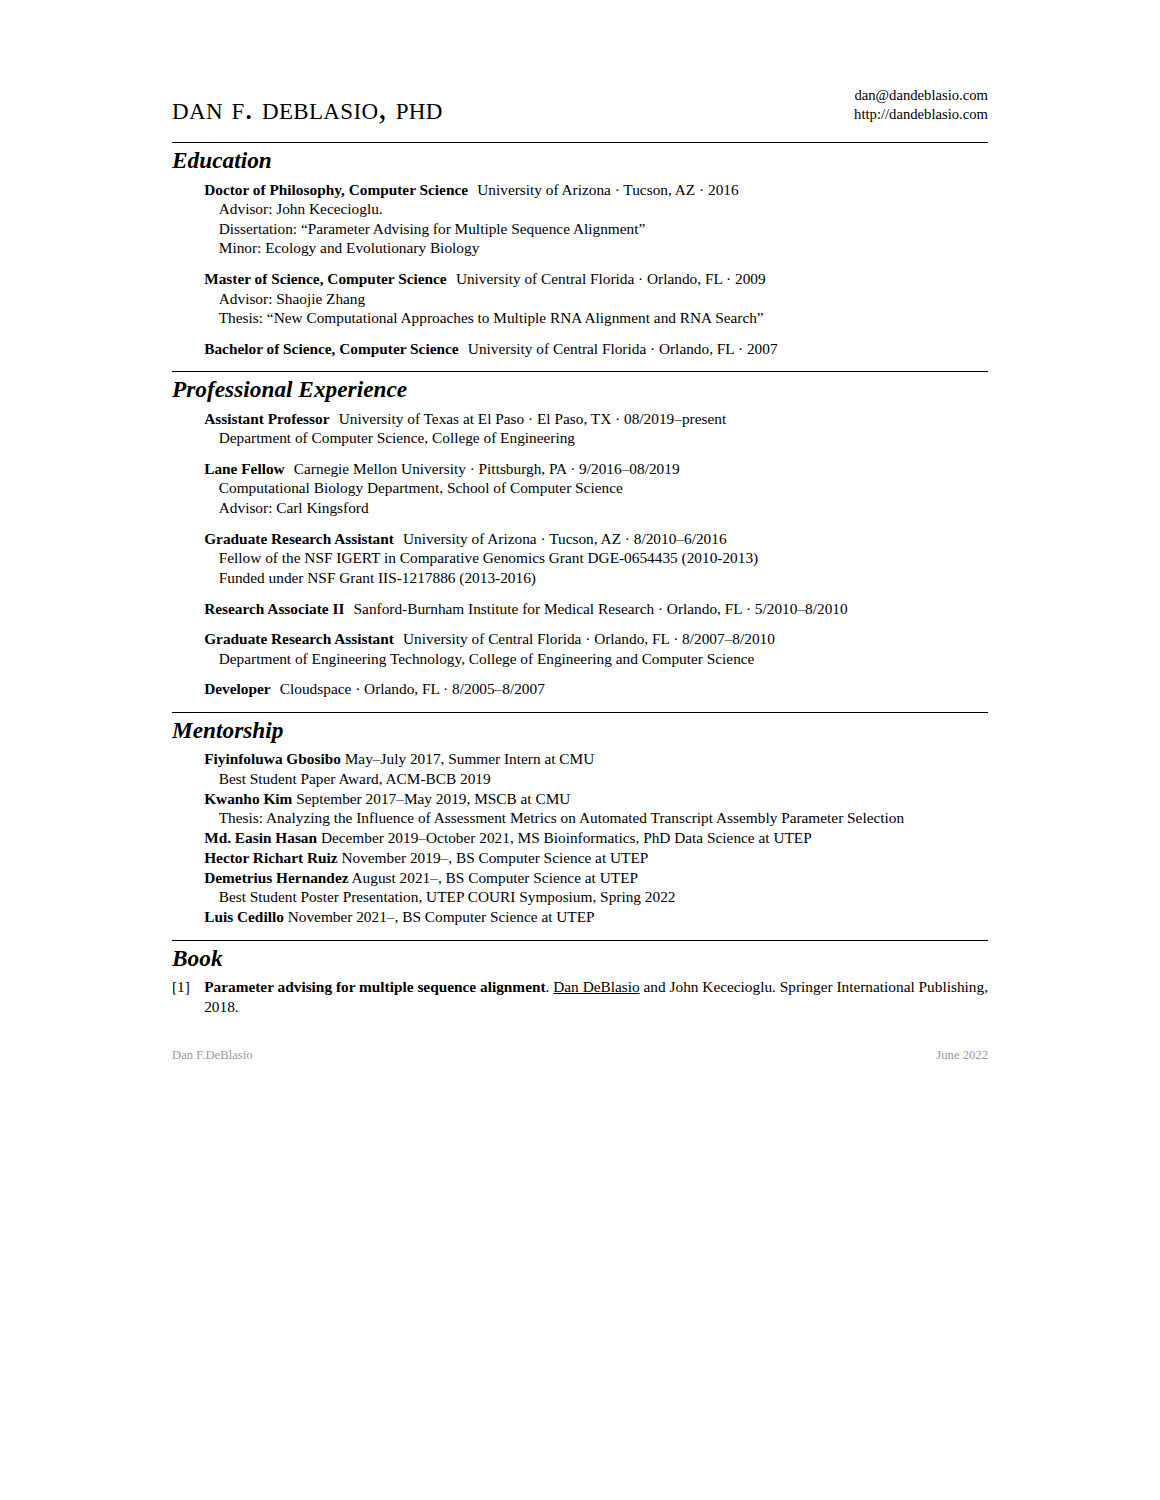Dan F. DeBlasio, PhD
dan@dandeblasio.com
http://dandeblasio.com
Education
Doctor of Philosophy, Computer Science University of Arizona · Tucson, AZ · 2016
Advisor: John Kececioglu. Dissertation: “Parameter Advising for Multiple Sequence Alignment” Minor: Ecology and Evolutionary Biology
Master of Science, Computer Science University of Central Florida · Orlando, FL · 2009
Advisor: Shaojie Zhang Thesis: “New Computational Approaches to Multiple RNA Alignment and RNA Search”
Bachelor of Science, Computer Science University of Central Florida · Orlando, FL · 2007
Professional Experience
Assistant Professor University of Texas at El Paso · El Paso, TX · 08/2019–present
Department of Computer Science, College of Engineering
Lane Fellow Carnegie Mellon University · Pittsburgh, PA · 9/2016–08/2019
Computational Biology Department, School of Computer Science Advisor: Carl Kingsford
Graduate Research Assistant University of Arizona · Tucson, AZ · 8/2010–6/2016
Fellow of the NSF IGERT in Comparative Genomics Grant DGE-0654435 (2010-2013) Funded under NSF Grant IIS-1217886 (2013-2016)
Research Associate II Sanford-Burnham Institute for Medical Research · Orlando, FL · 5/2010–8/2010
Graduate Research Assistant University of Central Florida · Orlando, FL · 8/2007–8/2010
Department of Engineering Technology, College of Engineering and Computer Science
Developer Cloudspace · Orlando, FL · 8/2005–8/2007
Mentorship
Fiyinfoluwa Gbosibo May–July 2017, Summer Intern at CMU Best Student Paper Award, ACM-BCB 2019
Kwanho Kim September 2017–May 2019, MSCB at CMU Thesis: Analyzing the Influence of Assessment Metrics on Automated Transcript Assembly Parameter Selection
Md. Easin Hasan December 2019–October 2021, MS Bioinformatics, PhD Data Science at UTEP
Hector Richart Ruiz November 2019–, BS Computer Science at UTEP
Demetrius Hernandez August 2021–, BS Computer Science at UTEP Best Student Poster Presentation, UTEP COURI Symposium, Spring 2022
Luis Cedillo November 2021–, BS Computer Science at UTEP
Book
[1] Parameter advising for multiple sequence alignment. Dan DeBlasio and John Kececioglu. Springer International Publishing, 2018.
Dan F.DeBlasio June 2022